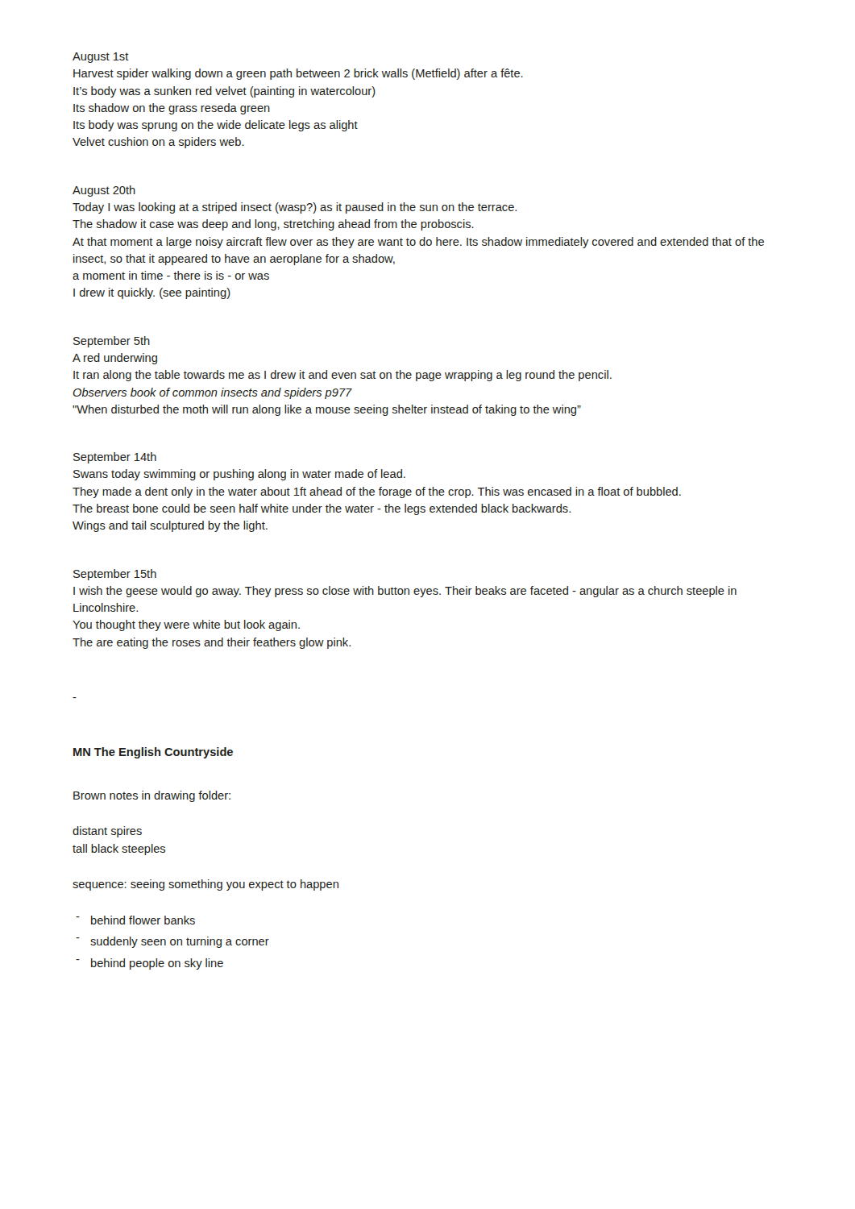August 1st
Harvest spider walking down a green path between 2 brick walls (Metfield) after a fête.
It’s body was a sunken red velvet (painting in watercolour)
Its shadow on the grass reseda green
Its body was sprung on the wide delicate legs as alight
Velvet cushion on a spiders web.
August 20th
Today I was looking at a striped insect (wasp?) as it paused in the sun on the terrace.
The shadow it case was deep and long, stretching ahead from the proboscis.
At that moment a large noisy aircraft flew over as they are want to do here. Its shadow immediately covered and extended that of the insect, so that it appeared to have an aeroplane for a shadow,
a moment in time - there is is - or was
I drew it quickly. (see painting)
September 5th
A red underwing
It ran along the table towards me as I drew it and even sat on the page wrapping a leg round the pencil.
Observers book of common insects and spiders p977
"When disturbed the moth will run along like a mouse seeing shelter instead of taking to the wing”
September 14th
Swans today swimming or pushing along in water made of lead.
They made a dent only in the water about 1ft ahead of the forage of the crop. This was encased in a float of bubbled.
The breast bone could be seen half white under the water - the legs extended black backwards.
Wings and tail sculptured by the light.
September 15th
I wish the geese would go away. They press so close with button eyes. Their beaks are faceted - angular as a church steeple in Lincolnshire.
You thought they were white but look again.
The are eating the roses and their feathers glow pink.
-
MN The English Countryside
Brown notes in drawing folder:
distant spires
tall black steeples
sequence: seeing something you expect to happen
behind flower banks
suddenly seen on turning a corner
behind people on sky line